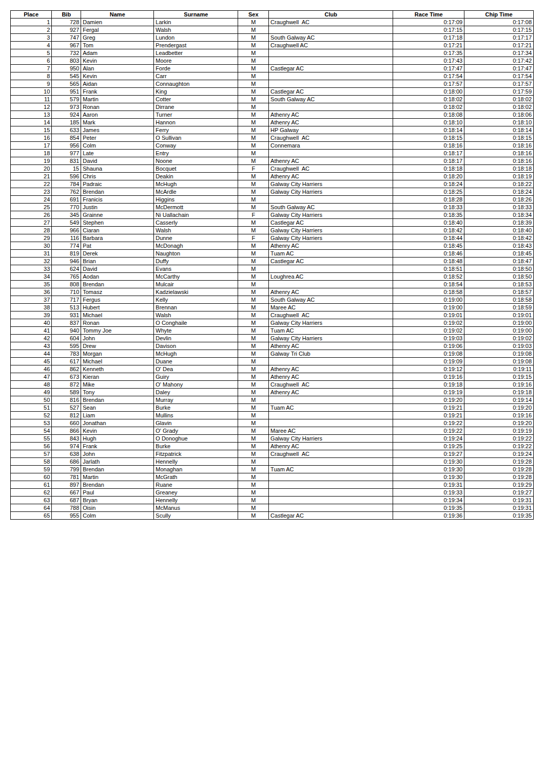Race Results
| Place | Bib | Name | Surname | Sex | Club | Race Time | Chip Time |
| --- | --- | --- | --- | --- | --- | --- | --- |
| 1 | 728 | Damien | Larkin | M | Craughwell AC | 0:17:09 | 0:17:08 |
| 2 | 927 | Fergal | Walsh | M | | 0:17:15 | 0:17:15 |
| 3 | 747 | Greg | Lundon | M | South Galway AC | 0:17:18 | 0:17:17 |
| 4 | 967 | Tom | Prendergast | M | Craughwell AC | 0:17:21 | 0:17:21 |
| 5 | 732 | Adam | Leadbetter | M | | 0:17:35 | 0:17:34 |
| 6 | 803 | Kevin | Moore | M | | 0:17:43 | 0:17:42 |
| 7 | 950 | Alan | Forde | M | Castlegar AC | 0:17:47 | 0:17:47 |
| 8 | 545 | Kevin | Carr | M | | 0:17:54 | 0:17:54 |
| 9 | 565 | Aidan | Connaughton | M | | 0:17:57 | 0:17:57 |
| 10 | 951 | Frank | King | M | Castlegar AC | 0:18:00 | 0:17:59 |
| 11 | 579 | Martin | Cotter | M | South Galway AC | 0:18:02 | 0:18:02 |
| 12 | 973 | Ronan | Dirrane | M | | 0:18:02 | 0:18:02 |
| 13 | 924 | Aaron | Turner | M | Athenry AC | 0:18:08 | 0:18:06 |
| 14 | 185 | Mark | Hannon | M | Athenry AC | 0:18:10 | 0:18:10 |
| 15 | 633 | James | Ferry | M | HP Galway | 0:18:14 | 0:18:14 |
| 16 | 854 | Peter | O Sullivan | M | Craughwell AC | 0:18:15 | 0:18:15 |
| 17 | 956 | Colm | Conway | M | Connemara | 0:18:16 | 0:18:16 |
| 18 | 977 | Late | Entry | M | | 0:18:17 | 0:18:16 |
| 19 | 831 | David | Noone | M | Athenry AC | 0:18:17 | 0:18:16 |
| 20 | 15 | Shauna | Bocquet | F | Craughwell AC | 0:18:18 | 0:18:18 |
| 21 | 596 | Chris | Deakin | M | Athenry AC | 0:18:20 | 0:18:19 |
| 22 | 784 | Padraic | McHugh | M | Galway City Harriers | 0:18:24 | 0:18:22 |
| 23 | 762 | Brendan | McArdle | M | Galway City Harriers | 0:18:25 | 0:18:24 |
| 24 | 691 | Franicis | Higgins | M | | 0:18:28 | 0:18:26 |
| 25 | 770 | Justin | McDermott | M | South Galway AC | 0:18:33 | 0:18:33 |
| 26 | 345 | Grainne | Ni Uallachain | F | Galway City Harriers | 0:18:35 | 0:18:34 |
| 27 | 549 | Stephen | Casserly | M | Castlegar AC | 0:18:40 | 0:18:39 |
| 28 | 966 | Ciaran | Walsh | M | Galway City Harriers | 0:18:42 | 0:18:40 |
| 29 | 116 | Barbara | Dunne | F | Galway City Harriers | 0:18:44 | 0:18:42 |
| 30 | 774 | Pat | McDonagh | M | Athenry AC | 0:18:45 | 0:18:43 |
| 31 | 819 | Derek | Naughton | M | Tuam AC | 0:18:46 | 0:18:45 |
| 32 | 946 | Brian | Duffy | M | Castlegar AC | 0:18:48 | 0:18:47 |
| 33 | 624 | David | Evans | M | | 0:18:51 | 0:18:50 |
| 34 | 765 | Aodan | McCarthy | M | Loughrea AC | 0:18:52 | 0:18:50 |
| 35 | 808 | Brendan | Mulcair | M | | 0:18:54 | 0:18:53 |
| 36 | 710 | Tomasz | Kadzielawski | M | Athenry AC | 0:18:58 | 0:18:57 |
| 37 | 717 | Fergus | Kelly | M | South Galway AC | 0:19:00 | 0:18:58 |
| 38 | 513 | Hubert | Brennan | M | Maree AC | 0:19:00 | 0:18:59 |
| 39 | 931 | Michael | Walsh | M | Craughwell AC | 0:19:01 | 0:19:01 |
| 40 | 837 | Ronan | O Conghaile | M | Galway City Harriers | 0:19:02 | 0:19:00 |
| 41 | 940 | Tommy Joe | Whyte | M | Tuam AC | 0:19:02 | 0:19:00 |
| 42 | 604 | John | Devlin | M | Galway City Harriers | 0:19:03 | 0:19:02 |
| 43 | 595 | Drew | Davison | M | Athenry AC | 0:19:06 | 0:19:03 |
| 44 | 783 | Morgan | McHugh | M | Galway Tri Club | 0:19:08 | 0:19:08 |
| 45 | 617 | Michael | Duane | M | | 0:19:09 | 0:19:08 |
| 46 | 862 | Kenneth | O' Dea | M | Athenry AC | 0:19:12 | 0:19:11 |
| 47 | 673 | Kieran | Guiry | M | Athenry AC | 0:19:16 | 0:19:15 |
| 48 | 872 | Mike | O' Mahony | M | Craughwell AC | 0:19:18 | 0:19:16 |
| 49 | 589 | Tony | Daley | M | Athenry AC | 0:19:19 | 0:19:18 |
| 50 | 816 | Brendan | Murray | M | | 0:19:20 | 0:19:14 |
| 51 | 527 | Sean | Burke | M | Tuam AC | 0:19:21 | 0:19:20 |
| 52 | 812 | Liam | Mullins | M | | 0:19:21 | 0:19:16 |
| 53 | 660 | Jonathan | Glavin | M | | 0:19:22 | 0:19:20 |
| 54 | 866 | Kevin | O' Grady | M | Maree AC | 0:19:22 | 0:19:19 |
| 55 | 843 | Hugh | O Donoghue | M | Galway City Harriers | 0:19:24 | 0:19:22 |
| 56 | 974 | Frank | Burke | M | Athenry AC | 0:19:25 | 0:19:22 |
| 57 | 638 | John | Fitzpatrick | M | Craughwell AC | 0:19:27 | 0:19:24 |
| 58 | 686 | Jarlath | Hennelly | M | | 0:19:30 | 0:19:28 |
| 59 | 799 | Brendan | Monaghan | M | Tuam AC | 0:19:30 | 0:19:28 |
| 60 | 781 | Martin | McGrath | M | | 0:19:30 | 0:19:28 |
| 61 | 897 | Brendan | Ruane | M | | 0:19:31 | 0:19:29 |
| 62 | 667 | Paul | Greaney | M | | 0:19:33 | 0:19:27 |
| 63 | 687 | Bryan | Hennelly | M | | 0:19:34 | 0:19:31 |
| 64 | 788 | Oisin | McManus | M | | 0:19:35 | 0:19:31 |
| 65 | 955 | Colm | Scully | M | Castlegar AC | 0:19:36 | 0:19:35 |